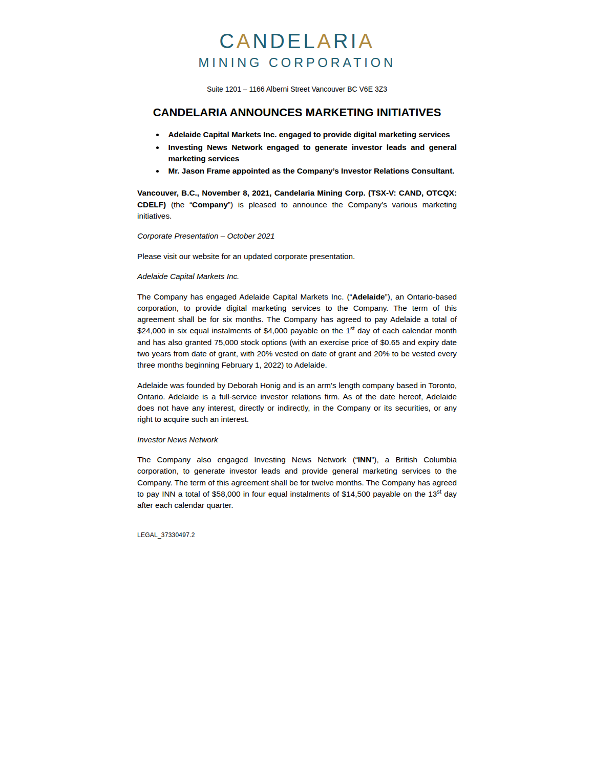CANDELARIA
MINING CORPORATION
Suite 1201 – 1166 Alberni Street Vancouver BC V6E 3Z3
CANDELARIA ANNOUNCES MARKETING INITIATIVES
Adelaide Capital Markets Inc. engaged to provide digital marketing services
Investing News Network engaged to generate investor leads and general marketing services
Mr. Jason Frame appointed as the Company’s Investor Relations Consultant.
Vancouver, B.C., November 8, 2021, Candelaria Mining Corp. (TSX-V: CAND, OTCQX: CDELF) (the “Company”) is pleased to announce the Company’s various marketing initiatives.
Corporate Presentation – October 2021
Please visit our website for an updated corporate presentation.
Adelaide Capital Markets Inc.
The Company has engaged Adelaide Capital Markets Inc. (“Adelaide”), an Ontario-based corporation, to provide digital marketing services to the Company. The term of this agreement shall be for six months. The Company has agreed to pay Adelaide a total of $24,000 in six equal instalments of $4,000 payable on the 1st day of each calendar month and has also granted 75,000 stock options (with an exercise price of $0.65 and expiry date two years from date of grant, with 20% vested on date of grant and 20% to be vested every three months beginning February 1, 2022) to Adelaide.
Adelaide was founded by Deborah Honig and is an arm's length company based in Toronto, Ontario. Adelaide is a full-service investor relations firm. As of the date hereof, Adelaide does not have any interest, directly or indirectly, in the Company or its securities, or any right to acquire such an interest.
Investor News Network
The Company also engaged Investing News Network (“INN”), a British Columbia corporation, to generate investor leads and provide general marketing services to the Company. The term of this agreement shall be for twelve months. The Company has agreed to pay INN a total of $58,000 in four equal instalments of $14,500 payable on the 13st day after each calendar quarter.
LEGAL_37330497.2